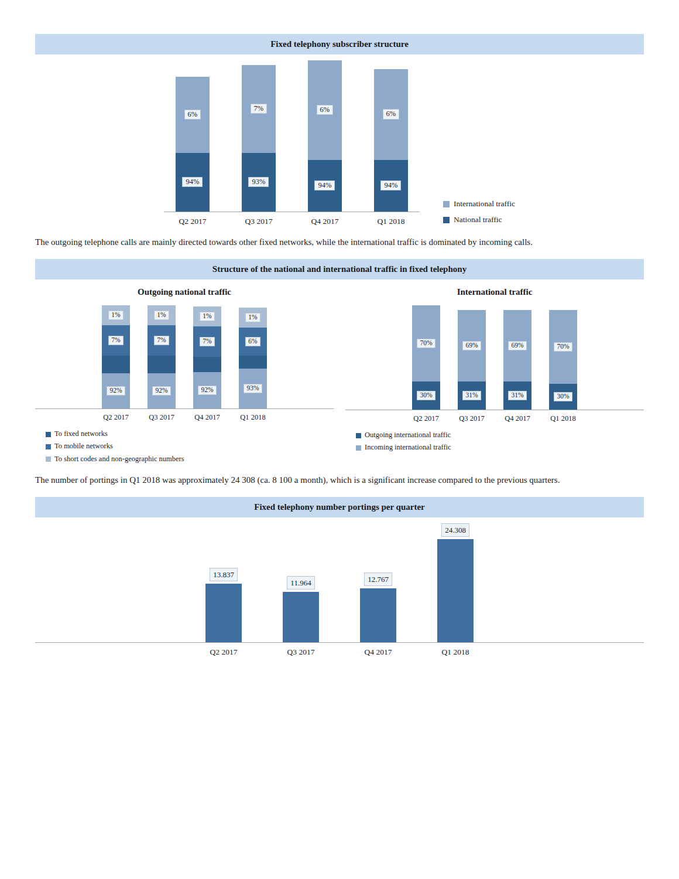Fixed telephony subscriber structure
6%
94%
7%
93%
6%
94%
6%
94%
Q2 2017
Q3 2017
Q4 2017
Q1 2018
International traffic
National traffic
The outgoing telephone calls are mainly directed towards other fixed networks, while the international traffic is dominated by incoming calls.
Structure of the national and international traffic in fixed telephony
Outgoing national traffic
1%
7%
92%
1%
7%
92%
1%
7%
92%
1%
6%
93%
Q2 2017
Q3 2017
Q4 2017
Q1 2018
To fixed networks
To mobile networks
To short codes and non-geographic numbers
International traffic
70%
30%
69%
31%
69%
31%
70%
30%
Q2 2017
Q3 2017
Q4 2017
Q1 2018
Outgoing international traffic
Incoming international traffic
The number of portings in Q1 2018 was approximately 24 308 (ca. 8 100 a month), which is a significant increase compared to the previous quarters.
Fixed telephony number portings per quarter
13.837
11.964
12.767
24.308
Q2 2017
Q3 2017
Q4 2017
Q1 2018